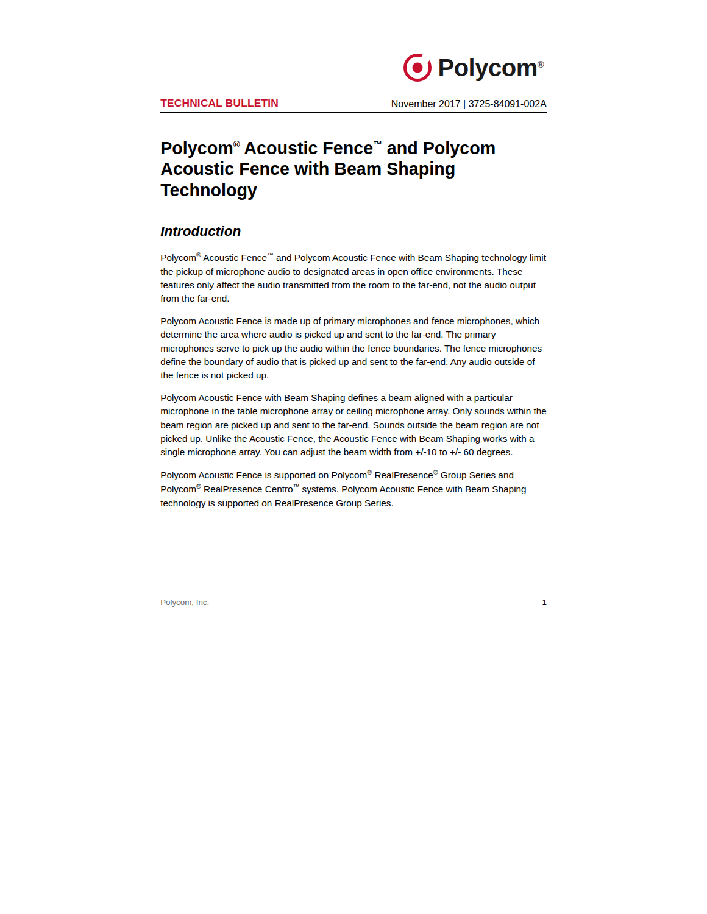Polycom®
TECHNICAL BULLETIN
November 2017 | 3725-84091-002A
Polycom® Acoustic Fence™ and Polycom Acoustic Fence with Beam Shaping Technology
Introduction
Polycom® Acoustic Fence™ and Polycom Acoustic Fence with Beam Shaping technology limit the pickup of microphone audio to designated areas in open office environments. These features only affect the audio transmitted from the room to the far-end, not the audio output from the far-end.
Polycom Acoustic Fence is made up of primary microphones and fence microphones, which determine the area where audio is picked up and sent to the far-end. The primary microphones serve to pick up the audio within the fence boundaries. The fence microphones define the boundary of audio that is picked up and sent to the far-end. Any audio outside of the fence is not picked up.
Polycom Acoustic Fence with Beam Shaping defines a beam aligned with a particular microphone in the table microphone array or ceiling microphone array. Only sounds within the beam region are picked up and sent to the far-end. Sounds outside the beam region are not picked up. Unlike the Acoustic Fence, the Acoustic Fence with Beam Shaping works with a single microphone array. You can adjust the beam width from +/-10 to +/- 60 degrees.
Polycom Acoustic Fence is supported on Polycom® RealPresence® Group Series and Polycom® RealPresence Centro™ systems. Polycom Acoustic Fence with Beam Shaping technology is supported on RealPresence Group Series.
Polycom, Inc.
1